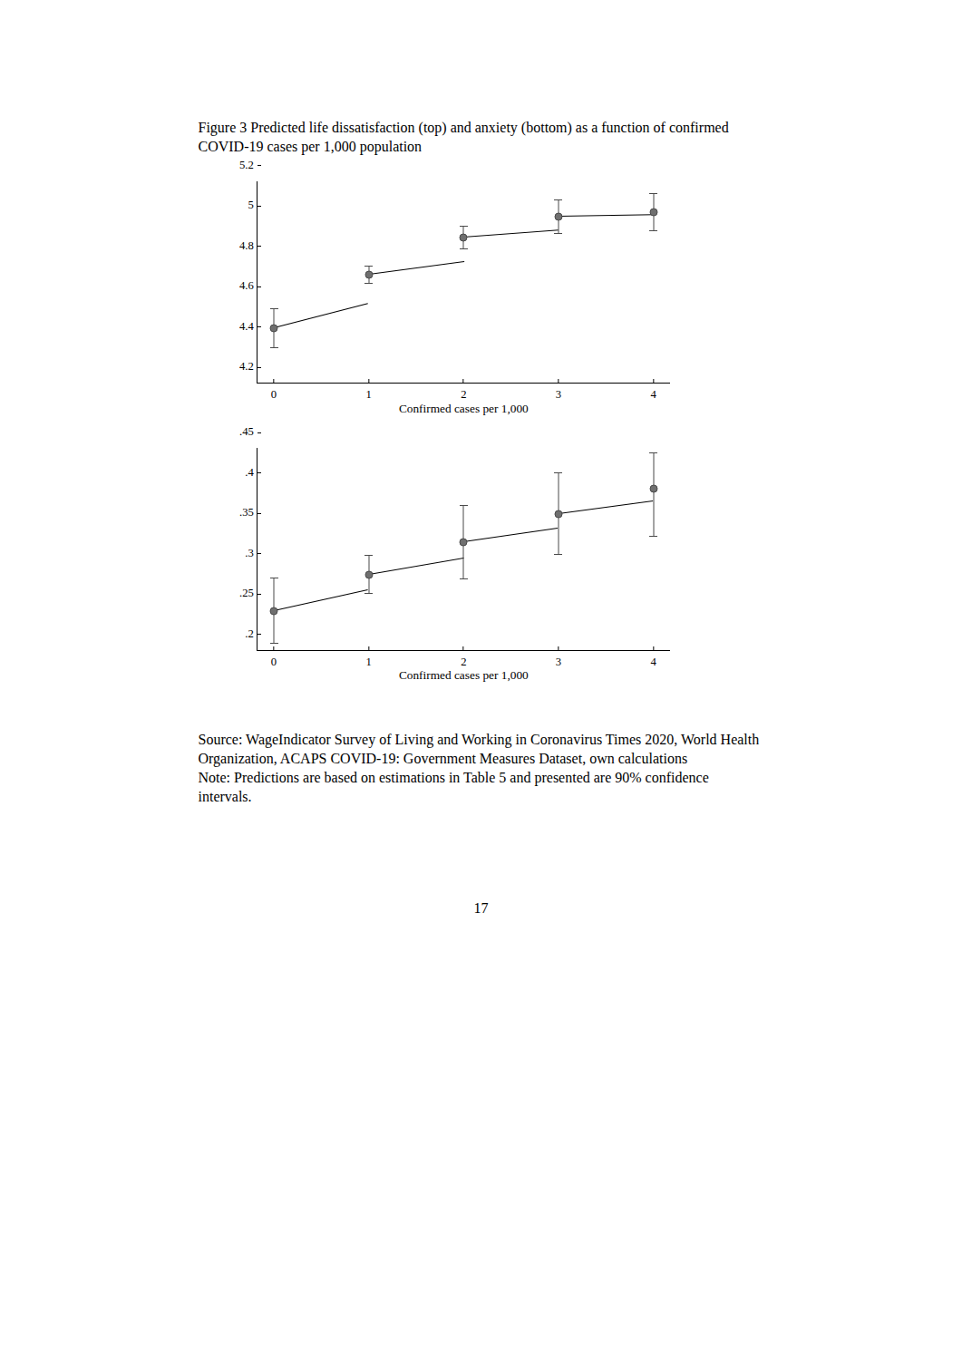Figure 3 Predicted life dissatisfaction (top) and anxiety (bottom) as a function of confirmed COVID-19 cases per 1,000 population
4.2 4.4 4.6 4.8 5 5.2 0 1 2 3 4 Confirmed cases per 1,000
.2 .25 .3 .35 .4 .45 0 1 2 3 4 Confirmed cases per 1,000
Source: WageIndicator Survey of Living and Working in Coronavirus Times 2020, World Health Organization, ACAPS COVID-19: Government Measures Dataset, own calculations
Note: Predictions are based on estimations in Table 5 and presented are 90% confidence intervals.
17